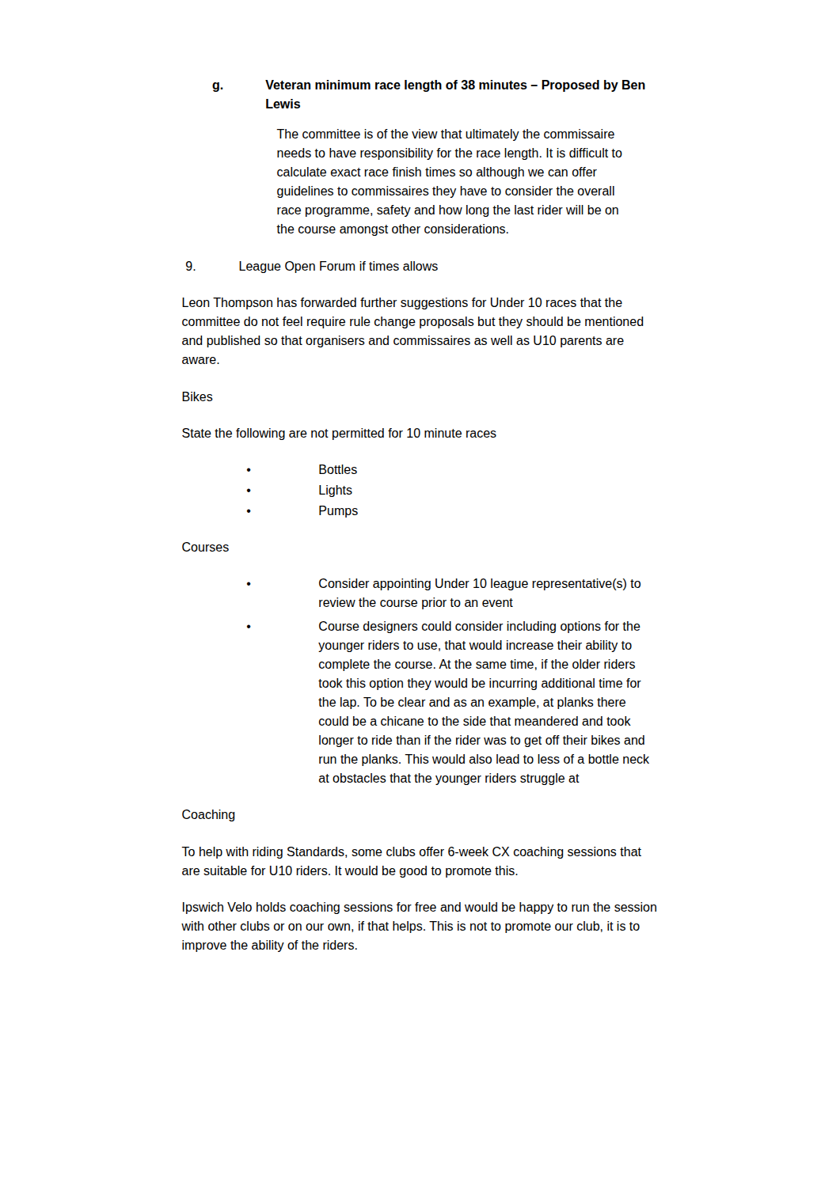g. Veteran minimum race length of 38 minutes – Proposed by Ben Lewis
The committee is of the view that ultimately the commissaire needs to have responsibility for the race length. It is difficult to calculate exact race finish times so although we can offer guidelines to commissaires they have to consider the overall race programme, safety and how long the last rider will be on the course amongst other considerations.
9. League Open Forum if times allows
Leon Thompson has forwarded further suggestions for Under 10 races that the committee do not feel require rule change proposals but they should be mentioned and published so that organisers and commissaires as well as U10 parents are aware.
Bikes
State the following are not permitted for 10 minute races
•Bottles
•Lights
•Pumps
Courses
•Consider appointing Under 10 league representative(s) to review the course prior to an event
•Course designers could consider including options for the younger riders to use, that would increase their ability to complete the course. At the same time, if the older riders took this option they would be incurring additional time for the lap. To be clear and as an example, at planks there could be a chicane to the side that meandered and took longer to ride than if the rider was to get off their bikes and run the planks. This would also lead to less of a bottle neck at obstacles that the younger riders struggle at
Coaching
To help with riding Standards, some clubs offer 6-week CX coaching sessions that are suitable for U10 riders. It would be good to promote this.
Ipswich Velo holds coaching sessions for free and would be happy to run the session with other clubs or on our own, if that helps. This is not to promote our club, it is to improve the ability of the riders.